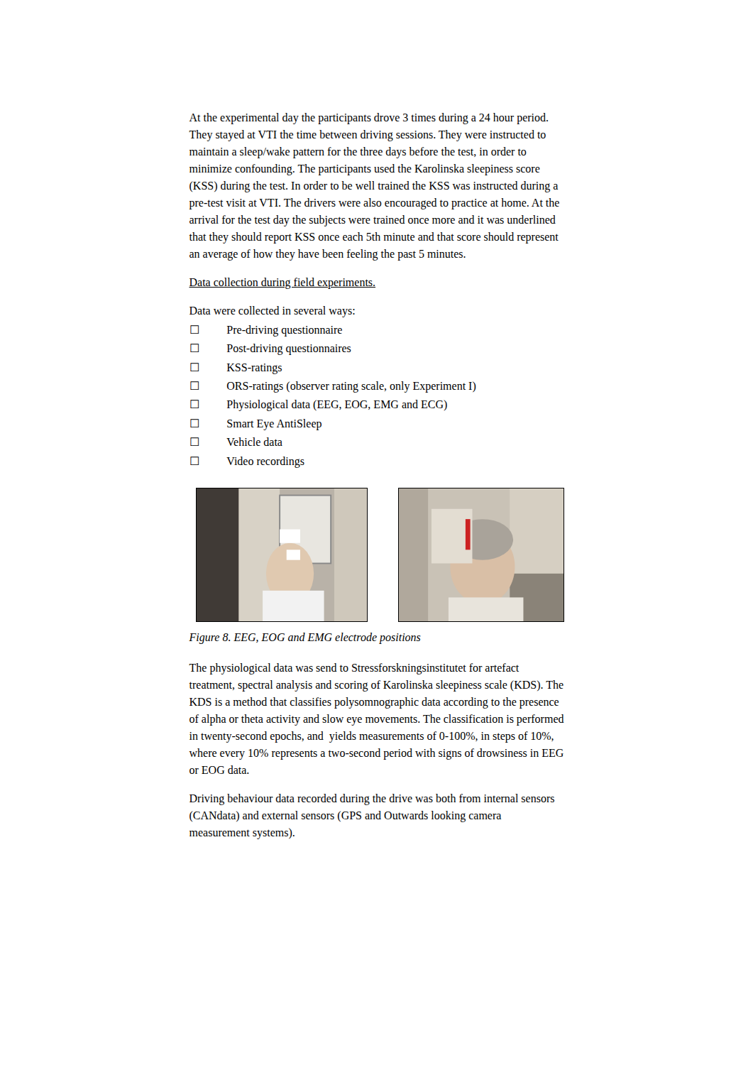At the experimental day the participants drove 3 times during a 24 hour period. They stayed at VTI the time between driving sessions. They were instructed to maintain a sleep/wake pattern for the three days before the test, in order to minimize confounding. The participants used the Karolinska sleepiness score (KSS) during the test. In order to be well trained the KSS was instructed during a pre-test visit at VTI. The drivers were also encouraged to practice at home. At the arrival for the test day the subjects were trained once more and it was underlined that they should report KSS once each 5th minute and that score should represent an average of how they have been feeling the past 5 minutes.
Data collection during field experiments.
Data were collected in several ways:
☐Pre-driving questionnaire
☐Post-driving questionnaires
☐KSS-ratings
☐ORS-ratings (observer rating scale, only Experiment I)
☐Physiological data (EEG, EOG, EMG and ECG)
☐Smart Eye AntiSleep
☐Vehicle data
☐Video recordings
Figure 8. EEG, EOG and EMG electrode positions
The physiological data was send to Stressforskningsinstitutet for artefact treatment, spectral analysis and scoring of Karolinska sleepiness scale (KDS). The KDS is a method that classifies polysomnographic data according to the presence of alpha or theta activity and slow eye movements. The classification is performed in twenty-second epochs, and yields measurements of 0-100%, in steps of 10%, where every 10% represents a two-second period with signs of drowsiness in EEG or EOG data.
Driving behaviour data recorded during the drive was both from internal sensors (CANdata) and external sensors (GPS and Outwards looking camera measurement systems).